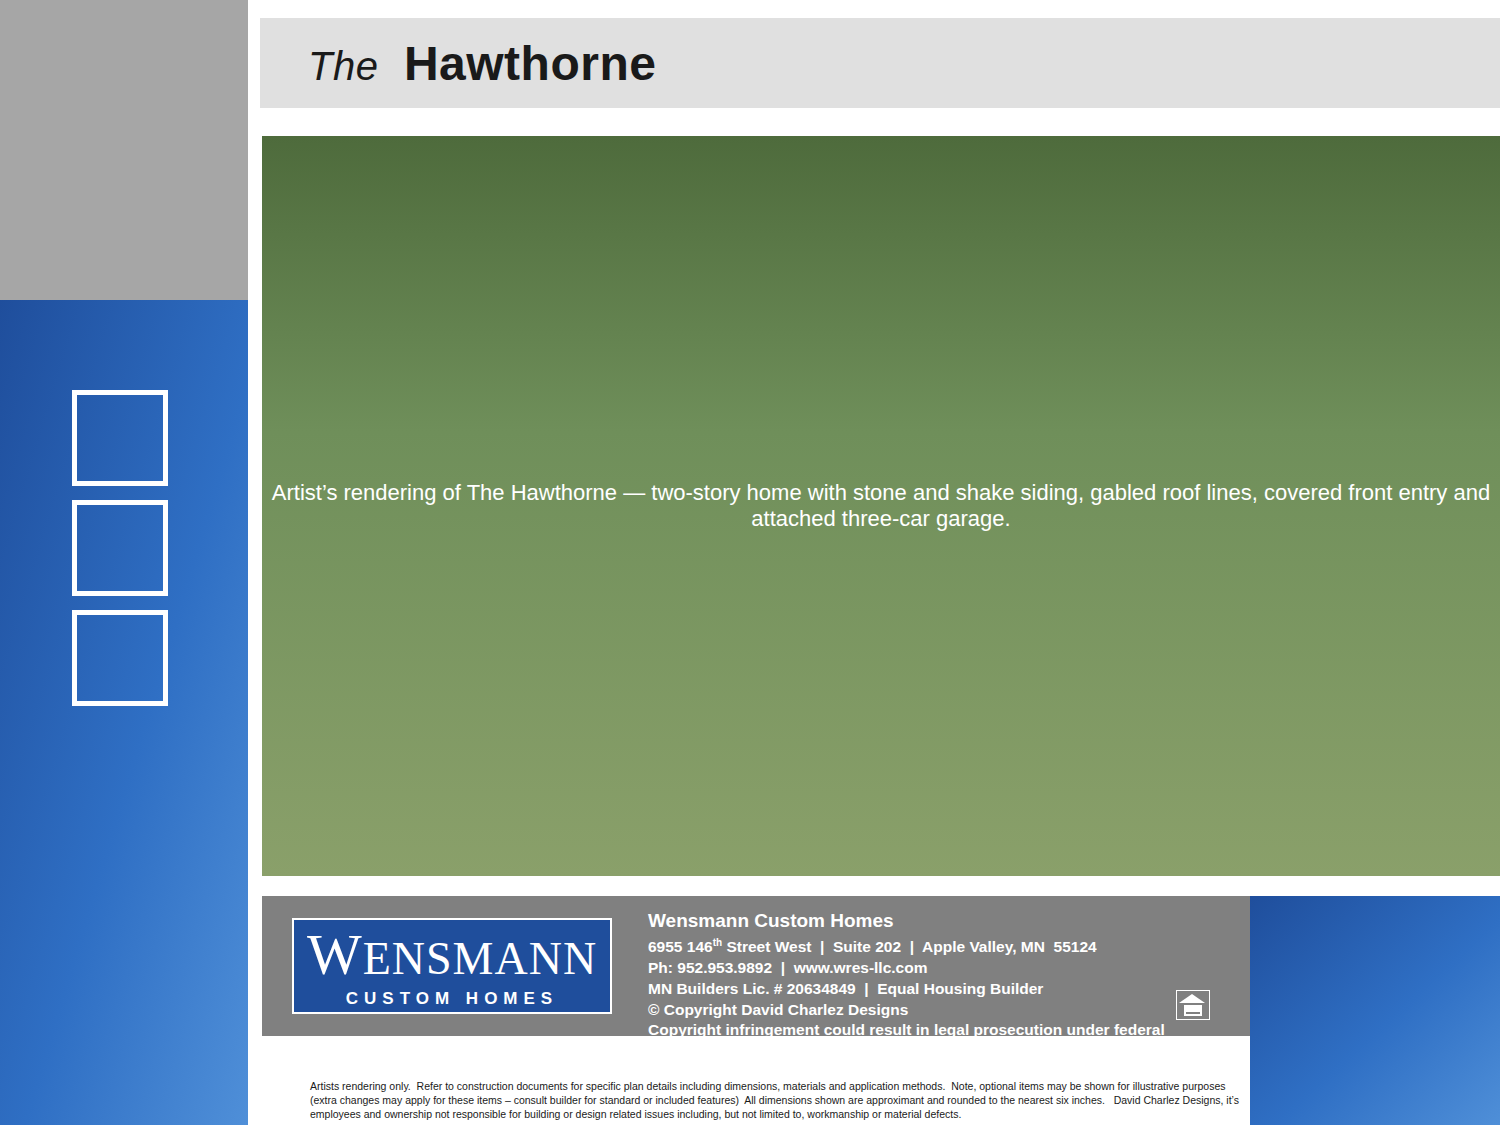The Hawthorne
Artist’s rendering of The Hawthorne — two-story home with stone and shake siding, gabled roof lines, covered front entry and attached three-car garage.
WENSMANN
CUSTOM HOMES
Wensmann Custom Homes
6955 146th Street West | Suite 202 | Apple Valley, MN 55124
Ph: 952.953.9892 | www.wres-llc.com
MN Builders Lic. # 20634849 | Equal Housing Builder
© Copyright David Charlez Designs
Copyright infringement could result in legal prosecution under federal copyright law.
Artists rendering only. Refer to construction documents for specific plan details including dimensions, materials and application methods. Note, optional items may be shown for illustrative purposes (extra changes may apply for these items – consult builder for standard or included features) All dimensions shown are approximant and rounded to the nearest six inches. David Charlez Designs, it’s employees and ownership not responsible for building or design related issues including, but not limited to, workmanship or material defects.